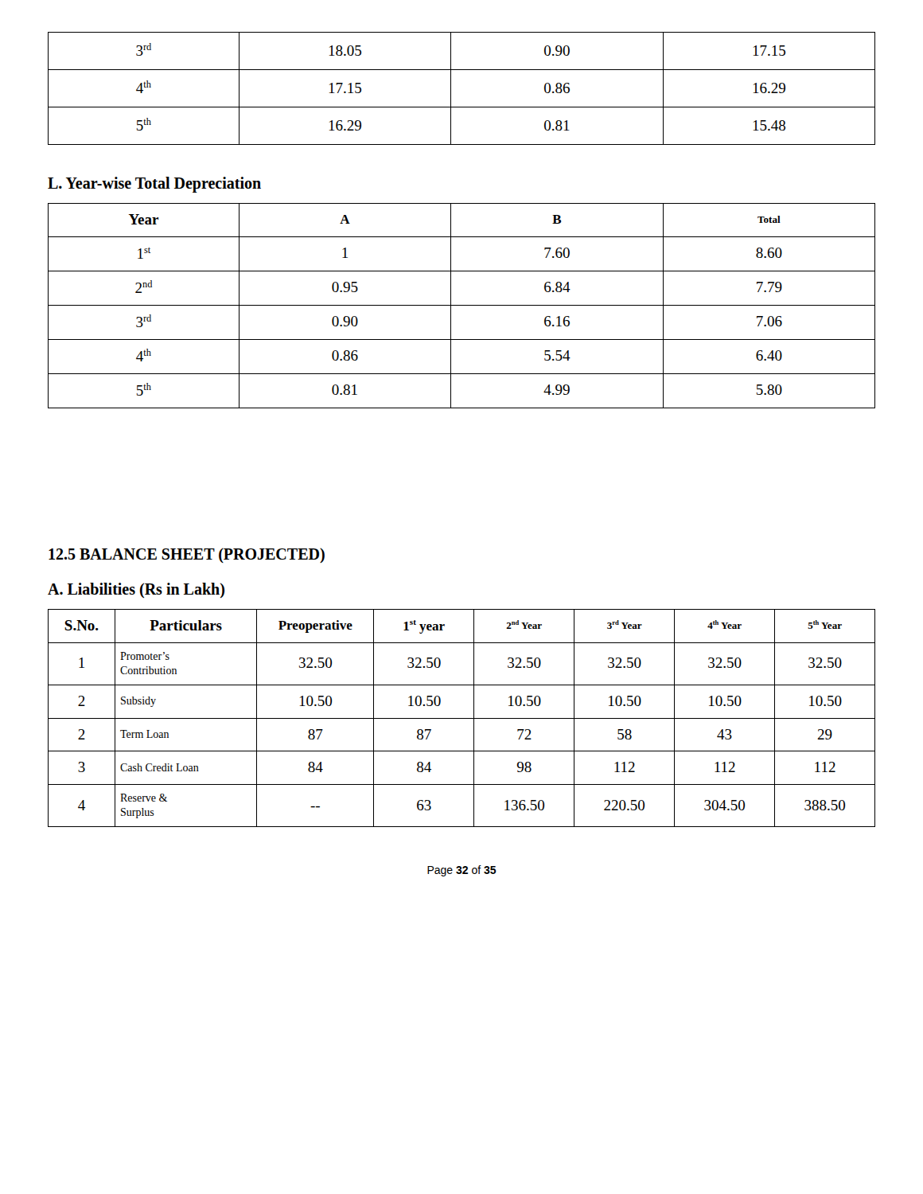| 3 rd | 18.05 | 0.90 | 17.15 |
| 4 th | 17.15 | 0.86 | 16.29 |
| 5 th | 16.29 | 0.81 | 15.48 |
L. Year-wise Total Depreciation
| Year | A | B | Total |
| 1 st | 1 | 7.60 | 8.60 |
| 2 nd | 0.95 | 6.84 | 7.79 |
| 3 rd | 0.90 | 6.16 | 7.06 |
| 4 th | 0.86 | 5.54 | 6.40 |
| 5 th | 0.81 | 4.99 | 5.80 |
12.5 BALANCE SHEET (PROJECTED)
A. Liabilities (Rs in Lakh)
| S.No. | Particulars | Preoperative | 1 st year | 2 nd Year | 3 rd Year | 4 th Year | 5 th Year |
| 1 | Promoter’s Contribution | 32.50 | 32.50 | 32.50 | 32.50 | 32.50 | 32.50 |
| 2 | Subsidy | 10.50 | 10.50 | 10.50 | 10.50 | 10.50 | 10.50 |
| 2 | Term Loan | 87 | 87 | 72 | 58 | 43 | 29 |
| 3 | Cash Credit Loan | 84 | 84 | 98 | 112 | 112 | 112 |
| 4 | Reserve & Surplus | -- | 63 | 136.50 | 220.50 | 304.50 | 388.50 |
Page 32 of 35